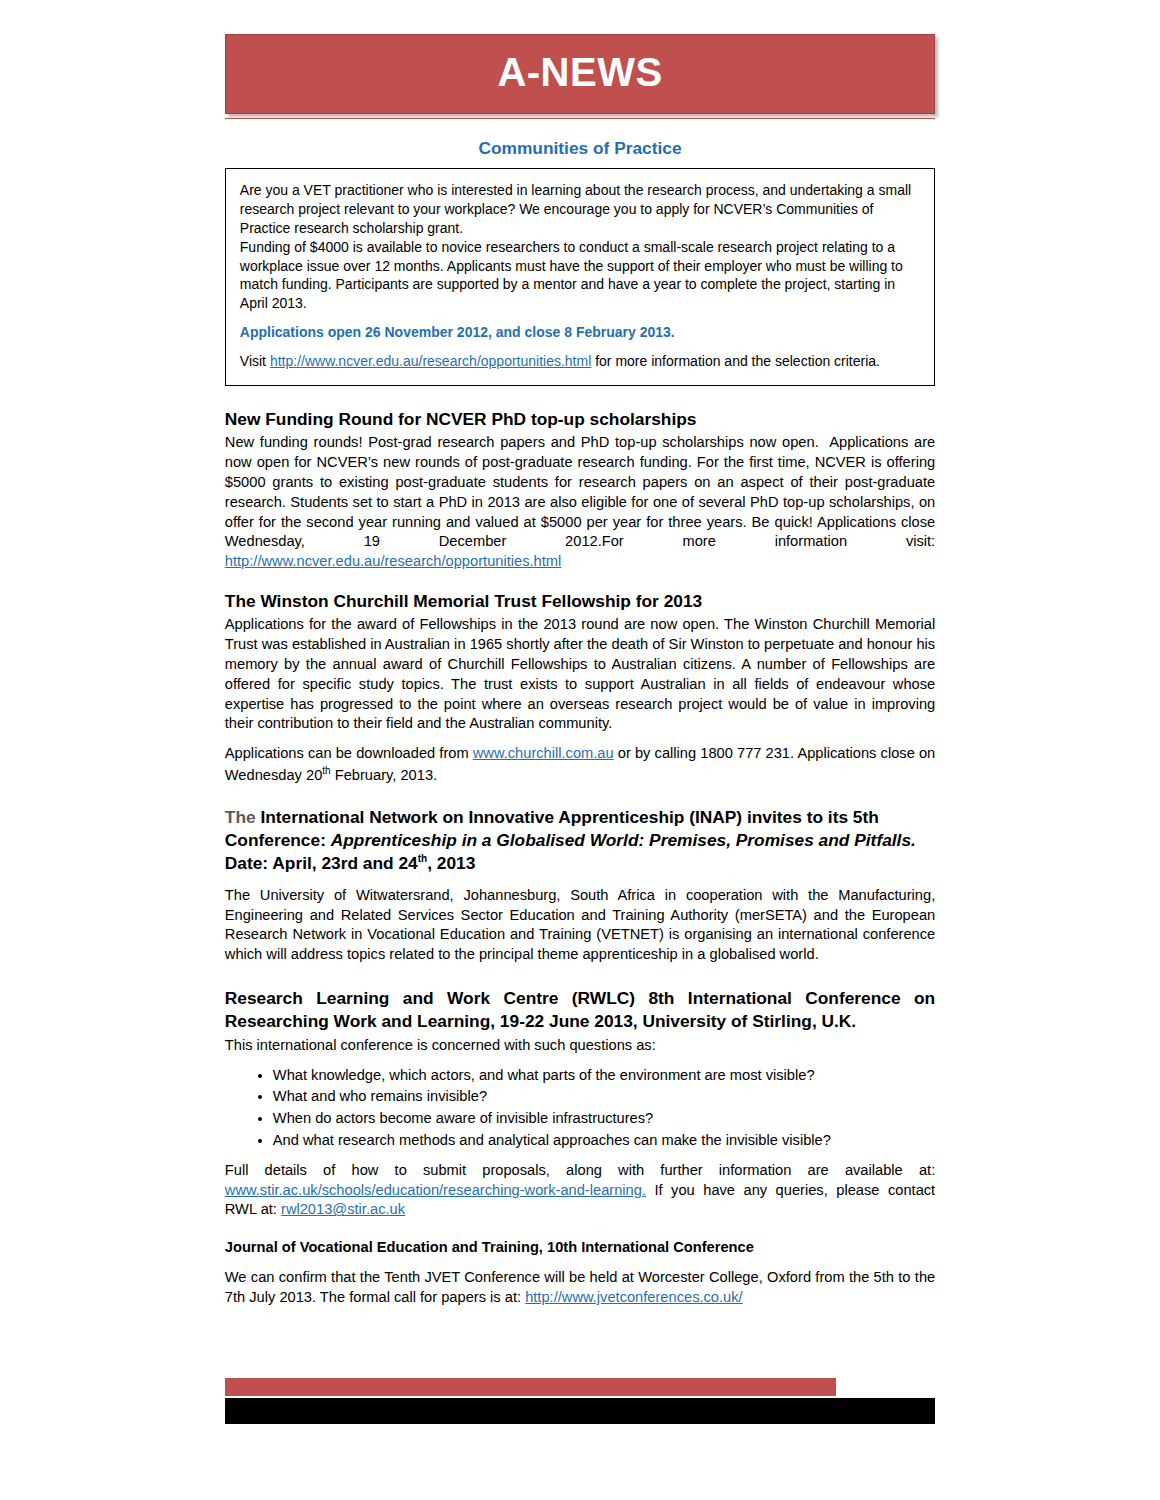A-NEWS
Communities of Practice
Are you a VET practitioner who is interested in learning about the research process, and undertaking a small research project relevant to your workplace? We encourage you to apply for NCVER’s Communities of Practice research scholarship grant.
Funding of $4000 is available to novice researchers to conduct a small-scale research project relating to a workplace issue over 12 months. Applicants must have the support of their employer who must be willing to match funding. Participants are supported by a mentor and have a year to complete the project, starting in April 2013.
Applications open 26 November 2012, and close 8 February 2013.
Visit http://www.ncver.edu.au/research/opportunities.html for more information and the selection criteria.
New Funding Round for NCVER PhD top-up scholarships
New funding rounds! Post-grad research papers and PhD top-up scholarships now open. Applications are now open for NCVER’s new rounds of post-graduate research funding. For the first time, NCVER is offering $5000 grants to existing post-graduate students for research papers on an aspect of their post-graduate research. Students set to start a PhD in 2013 are also eligible for one of several PhD top-up scholarships, on offer for the second year running and valued at $5000 per year for three years. Be quick! Applications close Wednesday, 19 December 2012.For more information visit: http://www.ncver.edu.au/research/opportunities.html
The Winston Churchill Memorial Trust Fellowship for 2013
Applications for the award of Fellowships in the 2013 round are now open. The Winston Churchill Memorial Trust was established in Australian in 1965 shortly after the death of Sir Winston to perpetuate and honour his memory by the annual award of Churchill Fellowships to Australian citizens. A number of Fellowships are offered for specific study topics. The trust exists to support Australian in all fields of endeavour whose expertise has progressed to the point where an overseas research project would be of value in improving their contribution to their field and the Australian community.
Applications can be downloaded from www.churchill.com.au or by calling 1800 777 231. Applications close on Wednesday 20th February, 2013.
The International Network on Innovative Apprenticeship (INAP) invites to its 5th Conference: Apprenticeship in a Globalised World: Premises, Promises and Pitfalls. Date: April, 23rd and 24th, 2013
The University of Witwatersrand, Johannesburg, South Africa in cooperation with the Manufacturing, Engineering and Related Services Sector Education and Training Authority (merSETA) and the European Research Network in Vocational Education and Training (VETNET) is organising an international conference which will address topics related to the principal theme apprenticeship in a globalised world.
Research Learning and Work Centre (RWLC) 8th International Conference on Researching Work and Learning, 19-22 June 2013, University of Stirling, U.K.
This international conference is concerned with such questions as:
What knowledge, which actors, and what parts of the environment are most visible?
What and who remains invisible?
When do actors become aware of invisible infrastructures?
And what research methods and analytical approaches can make the invisible visible?
Full details of how to submit proposals, along with further information are available at: www.stir.ac.uk/schools/education/researching-work-and-learning. If you have any queries, please contact RWL at: rwl2013@stir.ac.uk
Journal of Vocational Education and Training, 10th International Conference
We can confirm that the Tenth JVET Conference will be held at Worcester College, Oxford from the 5th to the 7th July 2013. The formal call for papers is at: http://www.jvetconferences.co.uk/